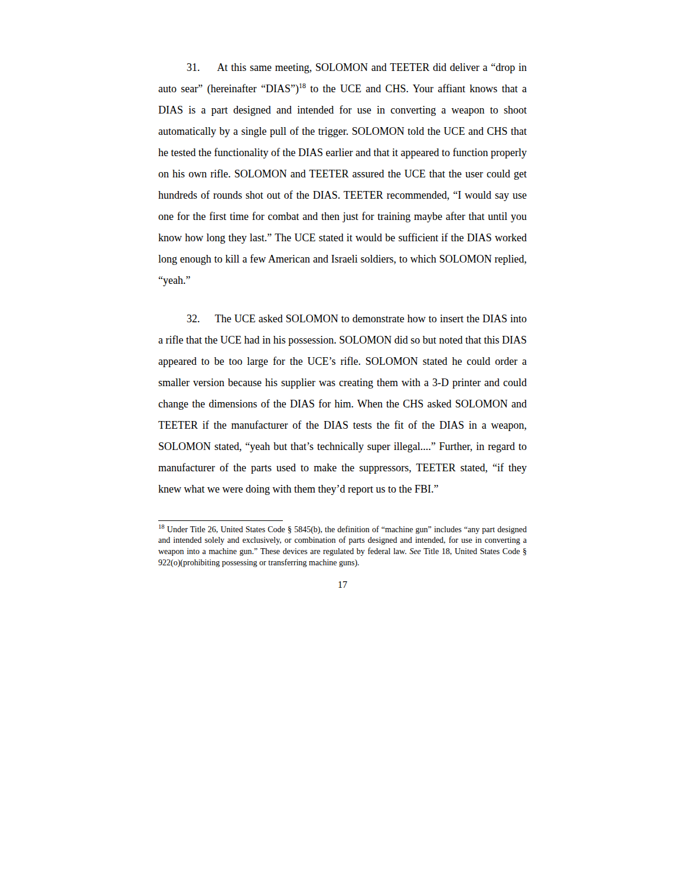31. At this same meeting, SOLOMON and TEETER did deliver a “drop in auto sear” (hereinafter “DIAS”)18 to the UCE and CHS. Your affiant knows that a DIAS is a part designed and intended for use in converting a weapon to shoot automatically by a single pull of the trigger. SOLOMON told the UCE and CHS that he tested the functionality of the DIAS earlier and that it appeared to function properly on his own rifle. SOLOMON and TEETER assured the UCE that the user could get hundreds of rounds shot out of the DIAS. TEETER recommended, “I would say use one for the first time for combat and then just for training maybe after that until you know how long they last.” The UCE stated it would be sufficient if the DIAS worked long enough to kill a few American and Israeli soldiers, to which SOLOMON replied, “yeah.”
32. The UCE asked SOLOMON to demonstrate how to insert the DIAS into a rifle that the UCE had in his possession. SOLOMON did so but noted that this DIAS appeared to be too large for the UCE’s rifle. SOLOMON stated he could order a smaller version because his supplier was creating them with a 3-D printer and could change the dimensions of the DIAS for him. When the CHS asked SOLOMON and TEETER if the manufacturer of the DIAS tests the fit of the DIAS in a weapon, SOLOMON stated, “yeah but that’s technically super illegal....” Further, in regard to manufacturer of the parts used to make the suppressors, TEETER stated, “if they knew what we were doing with them they’d report us to the FBI.”
18 Under Title 26, United States Code § 5845(b), the definition of “machine gun” includes “any part designed and intended solely and exclusively, or combination of parts designed and intended, for use in converting a weapon into a machine gun.” These devices are regulated by federal law. See Title 18, United States Code § 922(o)(prohibiting possessing or transferring machine guns).
17